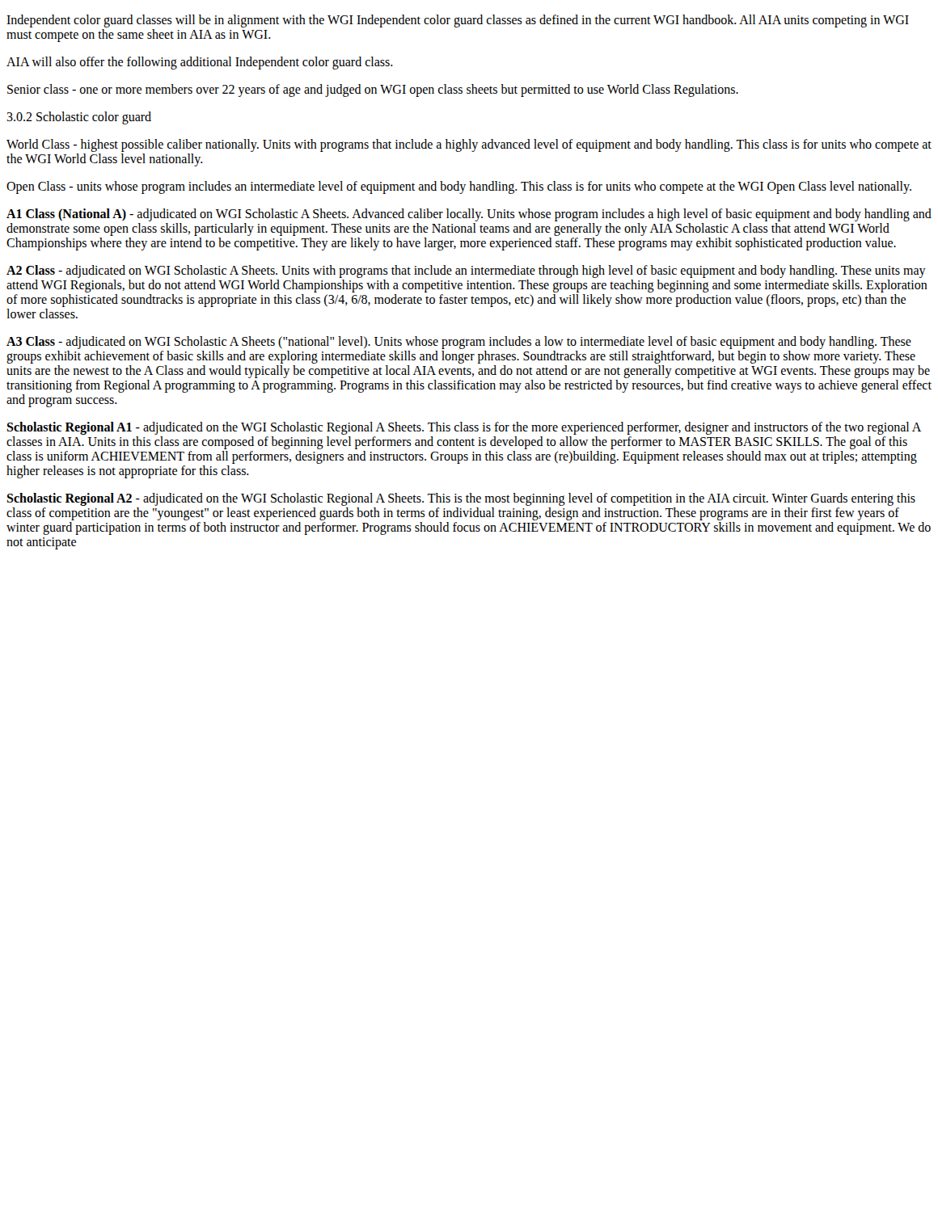Independent color guard classes will be in alignment with the WGI Independent color guard classes as defined in the current WGI handbook. All AIA units competing in WGI must compete on the same sheet in AIA as in WGI.
AIA will also offer the following additional Independent color guard class.
Senior class - one or more members over 22 years of age and judged on WGI open class sheets but permitted to use World Class Regulations.
3.0.2 Scholastic color guard
World Class - highest possible caliber nationally. Units with programs that include a highly advanced level of equipment and body handling. This class is for units who compete at the WGI World Class level nationally.
Open Class - units whose program includes an intermediate level of equipment and body handling. This class is for units who compete at the WGI Open Class level nationally.
A1 Class (National A) - adjudicated on WGI Scholastic A Sheets. Advanced caliber locally. Units whose program includes a high level of basic equipment and body handling and demonstrate some open class skills, particularly in equipment. These units are the National teams and are generally the only AIA Scholastic A class that attend WGI World Championships where they are intend to be competitive. They are likely to have larger, more experienced staff. These programs may exhibit sophisticated production value.
A2 Class - adjudicated on WGI Scholastic A Sheets. Units with programs that include an intermediate through high level of basic equipment and body handling. These units may attend WGI Regionals, but do not attend WGI World Championships with a competitive intention. These groups are teaching beginning and some intermediate skills. Exploration of more sophisticated soundtracks is appropriate in this class (3/4, 6/8, moderate to faster tempos, etc) and will likely show more production value (floors, props, etc) than the lower classes.
A3 Class - adjudicated on WGI Scholastic A Sheets ("national" level). Units whose program includes a low to intermediate level of basic equipment and body handling. These groups exhibit achievement of basic skills and are exploring intermediate skills and longer phrases. Soundtracks are still straightforward, but begin to show more variety. These units are the newest to the A Class and would typically be competitive at local AIA events, and do not attend or are not generally competitive at WGI events. These groups may be transitioning from Regional A programming to A programming. Programs in this classification may also be restricted by resources, but find creative ways to achieve general effect and program success.
Scholastic Regional A1 - adjudicated on the WGI Scholastic Regional A Sheets. This class is for the more experienced performer, designer and instructors of the two regional A classes in AIA. Units in this class are composed of beginning level performers and content is developed to allow the performer to MASTER BASIC SKILLS. The goal of this class is uniform ACHIEVEMENT from all performers, designers and instructors. Groups in this class are (re)building. Equipment releases should max out at triples; attempting higher releases is not appropriate for this class.
Scholastic Regional A2 - adjudicated on the WGI Scholastic Regional A Sheets. This is the most beginning level of competition in the AIA circuit. Winter Guards entering this class of competition are the "youngest" or least experienced guards both in terms of individual training, design and instruction. These programs are in their first few years of winter guard participation in terms of both instructor and performer. Programs should focus on ACHIEVEMENT of INTRODUCTORY skills in movement and equipment. We do not anticipate